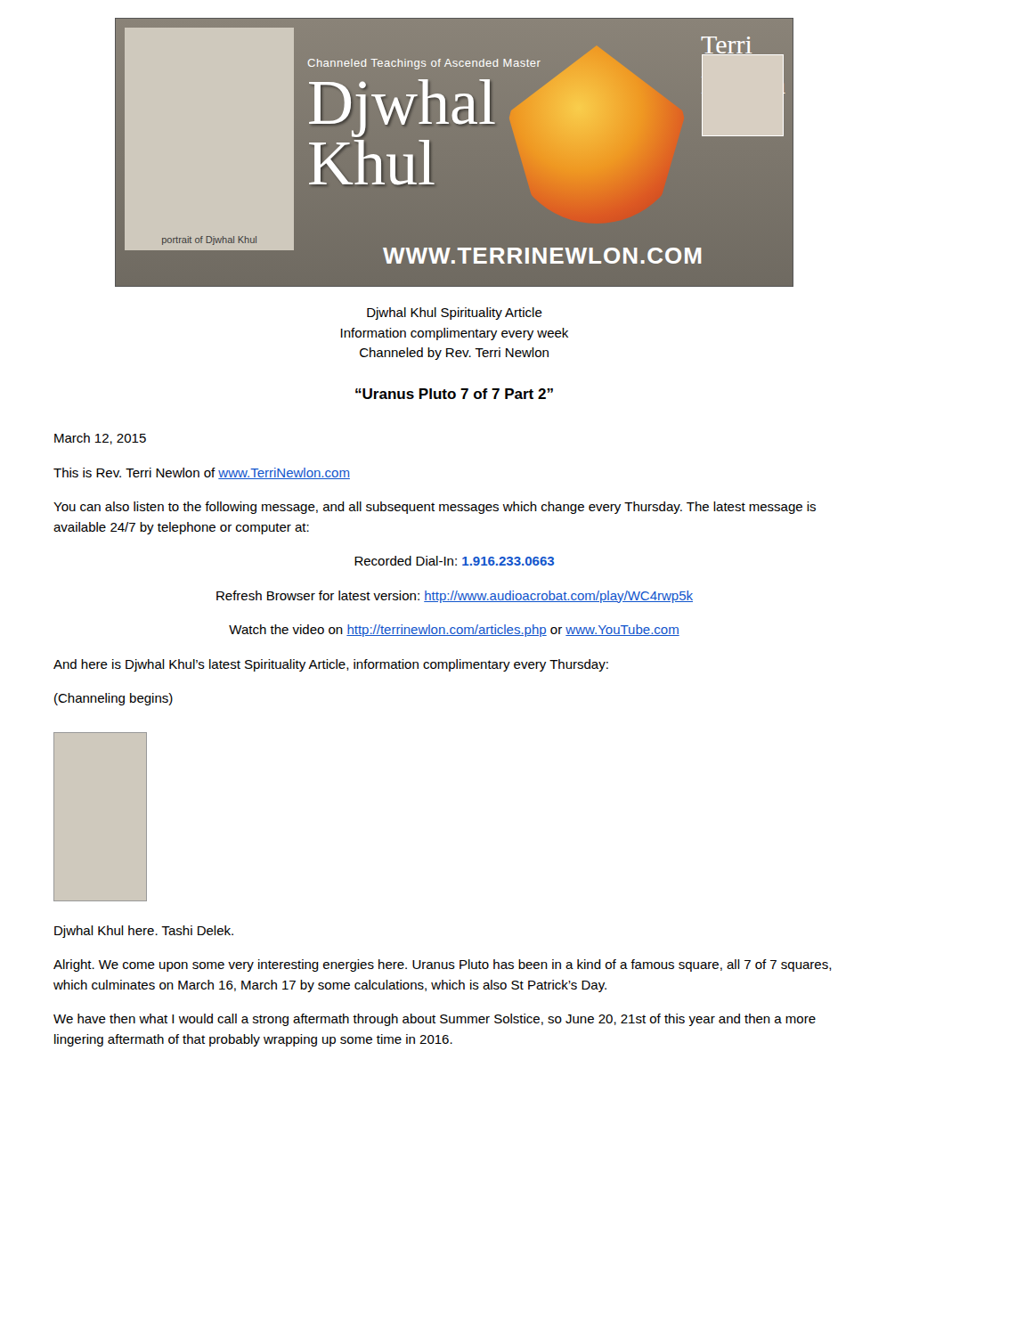portrait of Djwhal Khul
Channeled Teachings of Ascended Master
Djwhal
Khul
Terri
Newlon
WWW.TERRINEWLON.COM
Djwhal Khul Spirituality Article
Information complimentary every week
Channeled by Rev. Terri Newlon
“Uranus Pluto 7 of 7 Part 2”
March 12, 2015
This is Rev. Terri Newlon of www.TerriNewlon.com
You can also listen to the following message, and all subsequent messages which change every Thursday. The latest message is available 24/7 by telephone or computer at:
Recorded Dial-In: 1.916.233.0663
Refresh Browser for latest version: http://www.audioacrobat.com/play/WC4rwp5k
Watch the video on http://terrinewlon.com/articles.php or www.YouTube.com
And here is Djwhal Khul’s latest Spirituality Article, information complimentary every Thursday:
(Channeling begins)
Djwhal Khul here. Tashi Delek.
Alright. We come upon some very interesting energies here. Uranus Pluto has been in a kind of a famous square, all 7 of 7 squares, which culminates on March 16, March 17 by some calculations, which is also St Patrick’s Day.
We have then what I would call a strong aftermath through about Summer Solstice, so June 20, 21st of this year and then a more lingering aftermath of that probably wrapping up some time in 2016.